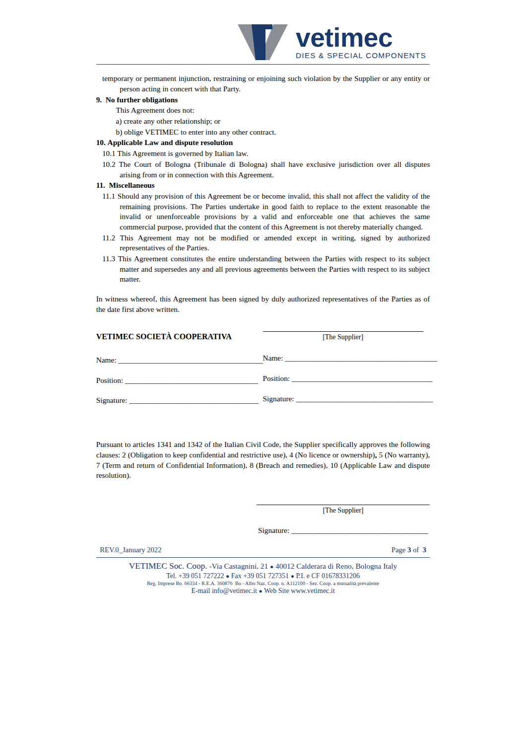vetimec
DIES & SPECIAL COMPONENTS
temporary or permanent injunction, restraining or enjoining such violation by the Supplier or any entity or person acting in concert with that Party.
9. No further obligations
This Agreement does not:
a) create any other relationship; or
b) oblige VETIMEC to enter into any other contract.
10. Applicable Law and dispute resolution
10.1 This Agreement is governed by Italian law.
10.2 The Court of Bologna (Tribunale di Bologna) shall have exclusive jurisdiction over all disputes arising from or in connection with this Agreement.
11. Miscellaneous
11.1 Should any provision of this Agreement be or become invalid, this shall not affect the validity of the remaining provisions. The Parties undertake in good faith to replace to the extent reasonable the invalid or unenforceable provisions by a valid and enforceable one that achieves the same commercial purpose, provided that the content of this Agreement is not thereby materially changed.
11.2 This Agreement may not be modified or amended except in writing, signed by authorized representatives of the Parties.
11.3 This Agreement constitutes the entire understanding between the Parties with respect to its subject matter and supersedes any and all previous agreements between the Parties with respect to its subject matter.
In witness whereof, this Agreement has been signed by duly authorized representatives of the Parties as of the date first above written.
| VETIMEC SOCIETÀ COOPERATIVA Name: ______________________________________ Position: ___________________________________ Signature: __________________________________ | [The Supplier] Name: ________________________________________ Position: _____________________________________ Signature: ____________________________________ |
Pursuant to articles 1341 and 1342 of the Italian Civil Code, the Supplier specifically approves the following clauses: 2 (Obligation to keep confidential and restrictive use), 4 (No licence or ownership), 5 (No warranty), 7 (Term and return of Confidential Information), 8 (Breach and remedies), 10 (Applicable Law and dispute resolution).
[The Supplier]
Signature: ____________________________________
REV.0_January 2022
Page 3 of 3
VETIMEC Soc. Coop. -Via Castagnini, 21 ● 40012 Calderara di Reno, Bologna Italy
Tel. +39 051 727222 ● Fax +39 051 727351 ● P.I. e CF 01678331206
Reg. Imprese Bo. 66334 - R.E.A. 360876 Bo - Albo Naz. Coop. n. A112100 - Sez. Coop. a mutualità prevalente
E-mail info@vetimec.it ● Web Site www.vetimec.it